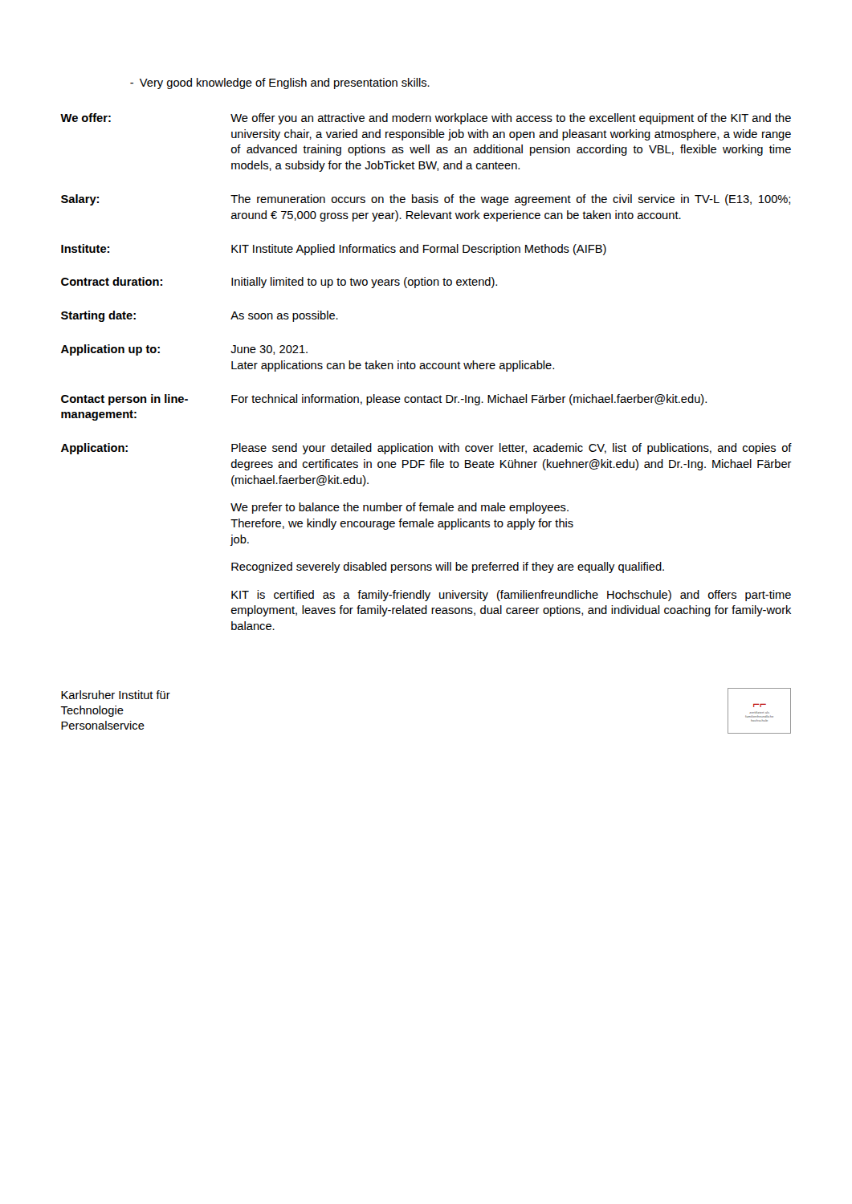-
Very good knowledge of English and presentation skills.
We offer:
We offer you an attractive and modern workplace with access to the excellent equipment of the KIT and the university chair, a varied and responsible job with an open and pleasant working atmosphere, a wide range of advanced training options as well as an additional pension according to VBL, flexible working time models, a subsidy for the JobTicket BW, and a canteen.
Salary:
The remuneration occurs on the basis of the wage agreement of the civil service in TV-L (E13, 100%; around € 75,000 gross per year). Relevant work experience can be taken into account.
Institute:
KIT Institute Applied Informatics and Formal Description Methods (AIFB)
Contract duration:
Initially limited to up to two years (option to extend).
Starting date:
As soon as possible.
Application up to:
June 30, 2021.
Later applications can be taken into account where applicable.
Contact person in line-management:
For technical information, please contact Dr.-Ing. Michael Färber (michael.faerber@kit.edu).
Application:
Please send your detailed application with cover letter, academic CV, list of publications, and copies of degrees and certificates in one PDF file to Beate Kühner (kuehner@kit.edu) and Dr.-Ing. Michael Färber (michael.faerber@kit.edu).
We prefer to balance the number of female and male employees.
Therefore, we kindly encourage female applicants to apply for this
job.
Recognized severely disabled persons will be preferred if they are equally qualified.
KIT is certified as a family-friendly university (familienfreundliche Hochschule) and offers part-time employment, leaves for family-related reasons, dual career options, and individual coaching for family-work balance.
Karlsruher Institut für
Technologie
Personalservice
⌐⌐
zertifiziert als
familienfreundliche
hochschule